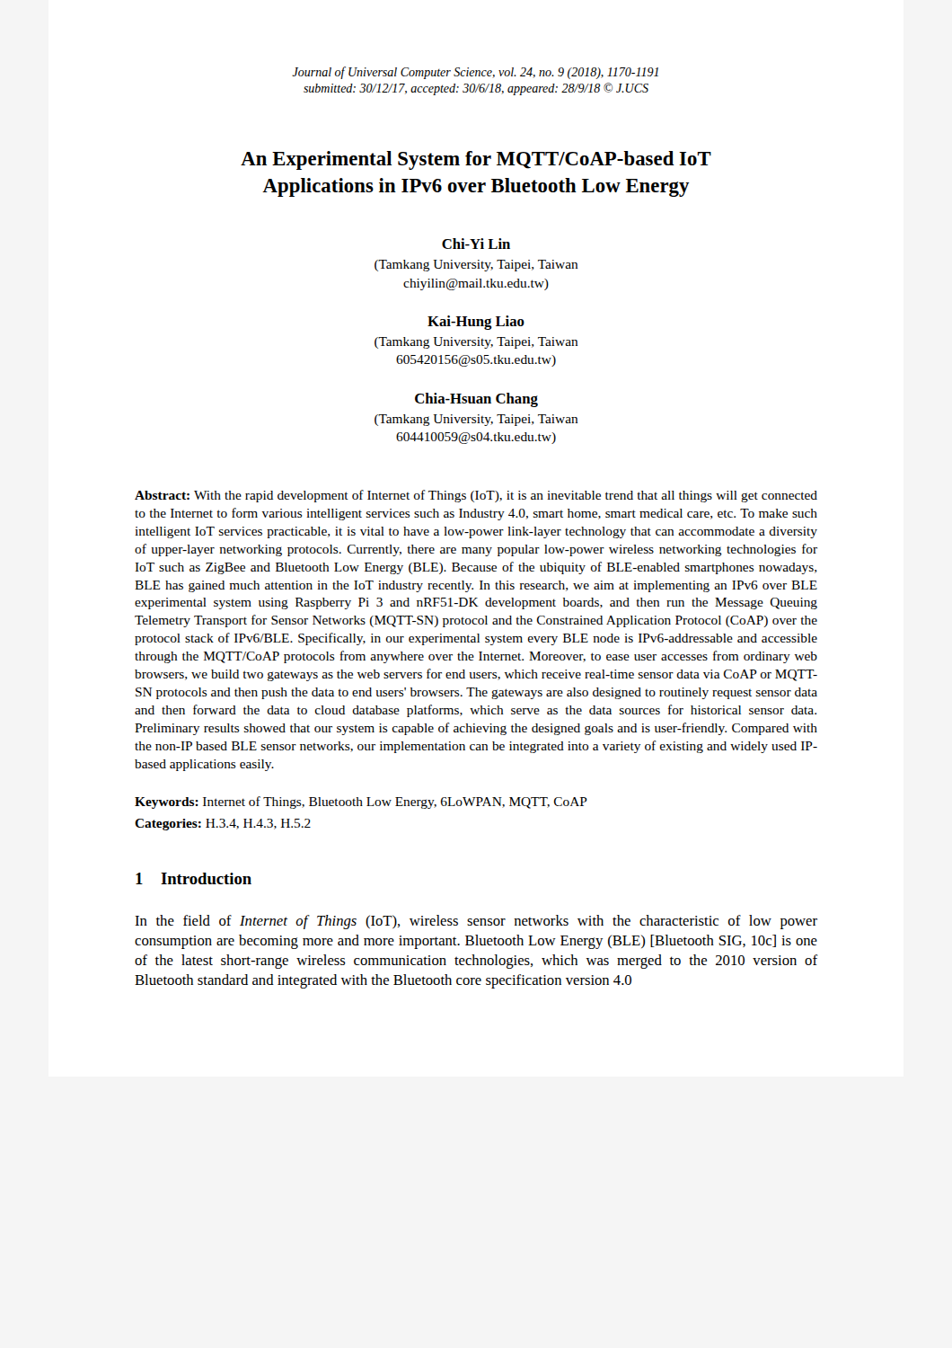Journal of Universal Computer Science, vol. 24, no. 9 (2018), 1170-1191
submitted: 30/12/17, accepted: 30/6/18, appeared: 28/9/18 © J.UCS
An Experimental System for MQTT/CoAP-based IoT
Applications in IPv6 over Bluetooth Low Energy
Chi-Yi Lin
(Tamkang University, Taipei, Taiwan
chiyilin@mail.tku.edu.tw)
Kai-Hung Liao
(Tamkang University, Taipei, Taiwan
605420156@s05.tku.edu.tw)
Chia-Hsuan Chang
(Tamkang University, Taipei, Taiwan
604410059@s04.tku.edu.tw)
Abstract: With the rapid development of Internet of Things (IoT), it is an inevitable trend that all things will get connected to the Internet to form various intelligent services such as Industry 4.0, smart home, smart medical care, etc. To make such intelligent IoT services practicable, it is vital to have a low-power link-layer technology that can accommodate a diversity of upper-layer networking protocols. Currently, there are many popular low-power wireless networking technologies for IoT such as ZigBee and Bluetooth Low Energy (BLE). Because of the ubiquity of BLE-enabled smartphones nowadays, BLE has gained much attention in the IoT industry recently. In this research, we aim at implementing an IPv6 over BLE experimental system using Raspberry Pi 3 and nRF51-DK development boards, and then run the Message Queuing Telemetry Transport for Sensor Networks (MQTT-SN) protocol and the Constrained Application Protocol (CoAP) over the protocol stack of IPv6/BLE. Specifically, in our experimental system every BLE node is IPv6-addressable and accessible through the MQTT/CoAP protocols from anywhere over the Internet. Moreover, to ease user accesses from ordinary web browsers, we build two gateways as the web servers for end users, which receive real-time sensor data via CoAP or MQTT-SN protocols and then push the data to end users' browsers. The gateways are also designed to routinely request sensor data and then forward the data to cloud database platforms, which serve as the data sources for historical sensor data. Preliminary results showed that our system is capable of achieving the designed goals and is user-friendly. Compared with the non-IP based BLE sensor networks, our implementation can be integrated into a variety of existing and widely used IP-based applications easily.
Keywords: Internet of Things, Bluetooth Low Energy, 6LoWPAN, MQTT, CoAP
Categories: H.3.4, H.4.3, H.5.2
1 Introduction
In the field of Internet of Things (IoT), wireless sensor networks with the characteristic of low power consumption are becoming more and more important. Bluetooth Low Energy (BLE) [Bluetooth SIG, 10c] is one of the latest short-range wireless communication technologies, which was merged to the 2010 version of Bluetooth standard and integrated with the Bluetooth core specification version 4.0